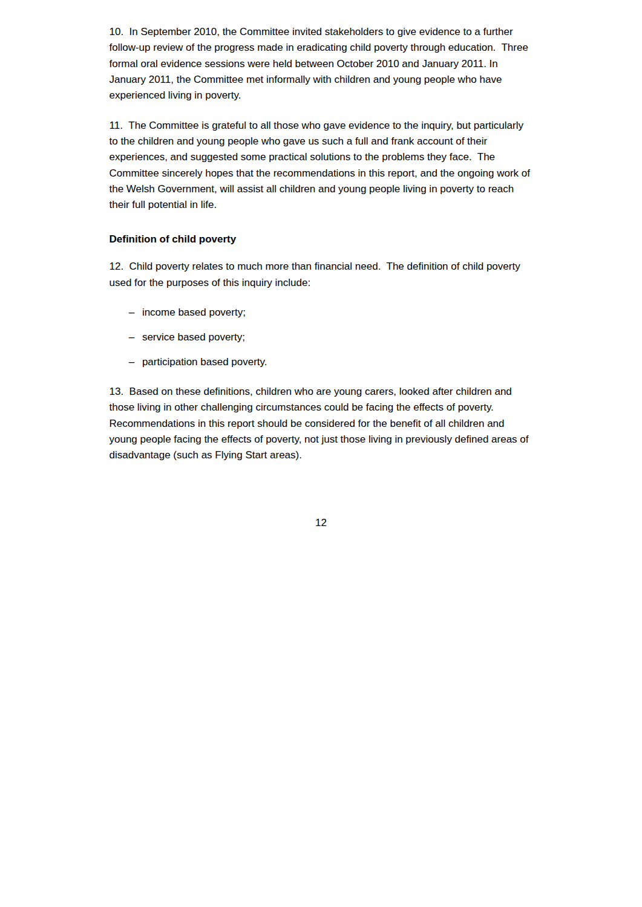10. In September 2010, the Committee invited stakeholders to give evidence to a further follow-up review of the progress made in eradicating child poverty through education. Three formal oral evidence sessions were held between October 2010 and January 2011. In January 2011, the Committee met informally with children and young people who have experienced living in poverty.
11. The Committee is grateful to all those who gave evidence to the inquiry, but particularly to the children and young people who gave us such a full and frank account of their experiences, and suggested some practical solutions to the problems they face. The Committee sincerely hopes that the recommendations in this report, and the ongoing work of the Welsh Government, will assist all children and young people living in poverty to reach their full potential in life.
Definition of child poverty
12. Child poverty relates to much more than financial need. The definition of child poverty used for the purposes of this inquiry include:
income based poverty;
service based poverty;
participation based poverty.
13. Based on these definitions, children who are young carers, looked after children and those living in other challenging circumstances could be facing the effects of poverty. Recommendations in this report should be considered for the benefit of all children and young people facing the effects of poverty, not just those living in previously defined areas of disadvantage (such as Flying Start areas).
12